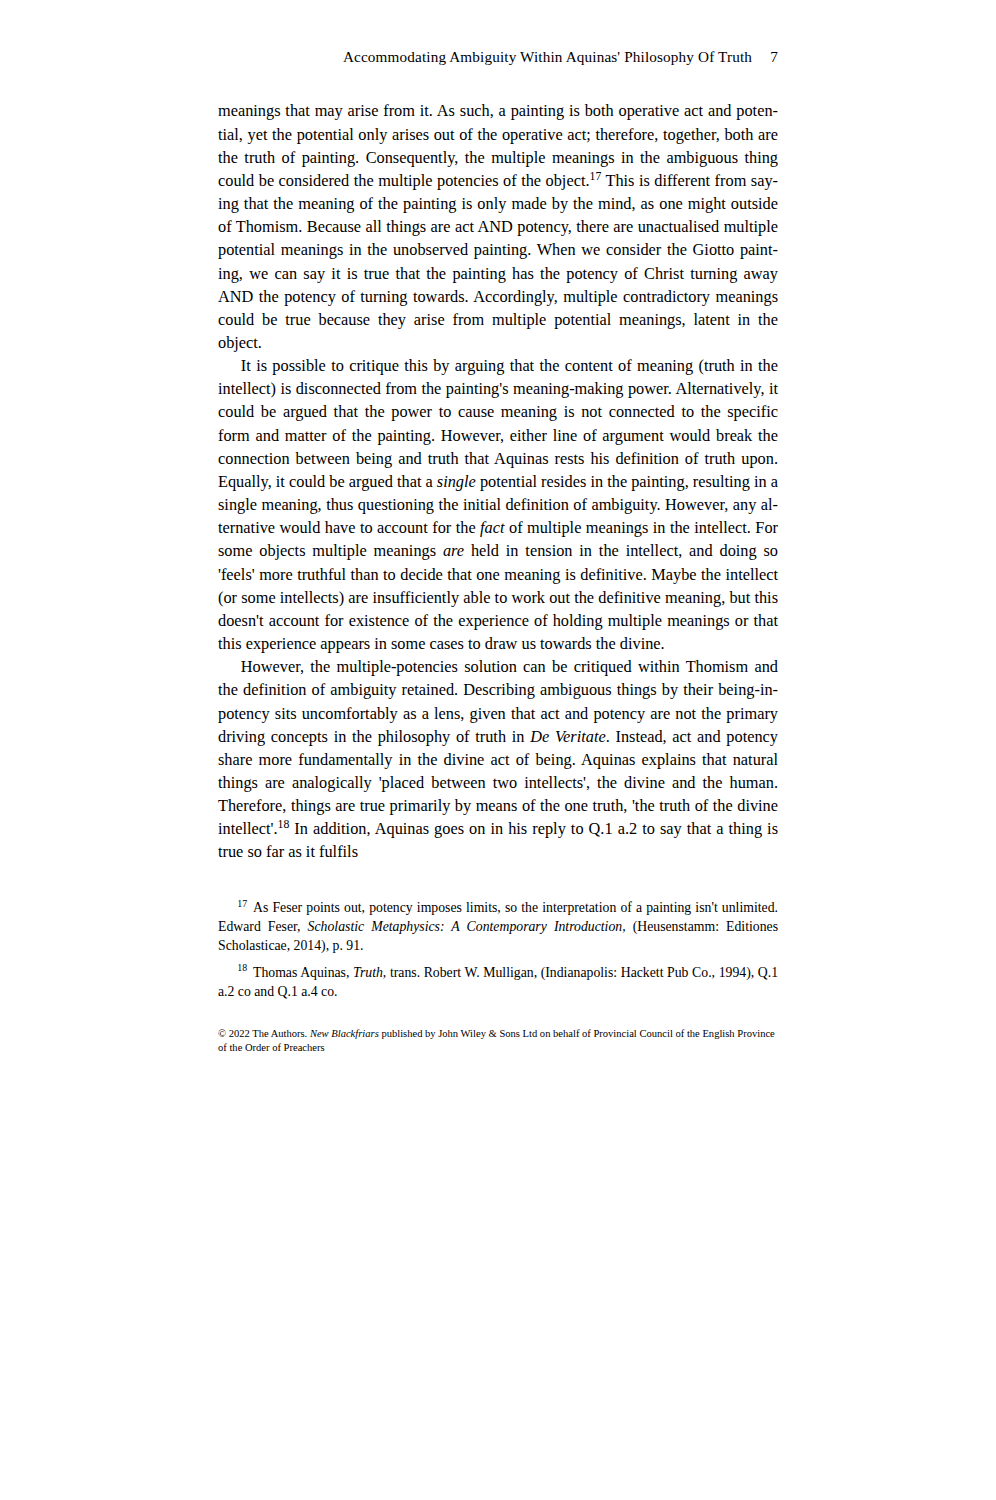Accommodating Ambiguity Within Aquinas' Philosophy Of Truth 7
meanings that may arise from it. As such, a painting is both operative act and potential, yet the potential only arises out of the operative act; therefore, together, both are the truth of painting. Consequently, the multiple meanings in the ambiguous thing could be considered the multiple potencies of the object.17 This is different from saying that the meaning of the painting is only made by the mind, as one might outside of Thomism. Because all things are act AND potency, there are unactualised multiple potential meanings in the unobserved painting. When we consider the Giotto painting, we can say it is true that the painting has the potency of Christ turning away AND the potency of turning towards. Accordingly, multiple contradictory meanings could be true because they arise from multiple potential meanings, latent in the object.
It is possible to critique this by arguing that the content of meaning (truth in the intellect) is disconnected from the painting's meaning-making power. Alternatively, it could be argued that the power to cause meaning is not connected to the specific form and matter of the painting. However, either line of argument would break the connection between being and truth that Aquinas rests his definition of truth upon. Equally, it could be argued that a single potential resides in the painting, resulting in a single meaning, thus questioning the initial definition of ambiguity. However, any alternative would have to account for the fact of multiple meanings in the intellect. For some objects multiple meanings are held in tension in the intellect, and doing so 'feels' more truthful than to decide that one meaning is definitive. Maybe the intellect (or some intellects) are insufficiently able to work out the definitive meaning, but this doesn't account for existence of the experience of holding multiple meanings or that this experience appears in some cases to draw us towards the divine.
However, the multiple-potencies solution can be critiqued within Thomism and the definition of ambiguity retained. Describing ambiguous things by their being-in-potency sits uncomfortably as a lens, given that act and potency are not the primary driving concepts in the philosophy of truth in De Veritate. Instead, act and potency share more fundamentally in the divine act of being. Aquinas explains that natural things are analogically 'placed between two intellects', the divine and the human. Therefore, things are true primarily by means of the one truth, 'the truth of the divine intellect'.18 In addition, Aquinas goes on in his reply to Q.1 a.2 to say that a thing is true so far as it fulfils
17 As Feser points out, potency imposes limits, so the interpretation of a painting isn't unlimited. Edward Feser, Scholastic Metaphysics: A Contemporary Introduction, (Heusenstamm: Editiones Scholasticae, 2014), p. 91.
18 Thomas Aquinas, Truth, trans. Robert W. Mulligan, (Indianapolis: Hackett Pub Co., 1994), Q.1 a.2 co and Q.1 a.4 co.
© 2022 The Authors. New Blackfriars published by John Wiley & Sons Ltd on behalf of Provincial Council of the English Province of the Order of Preachers